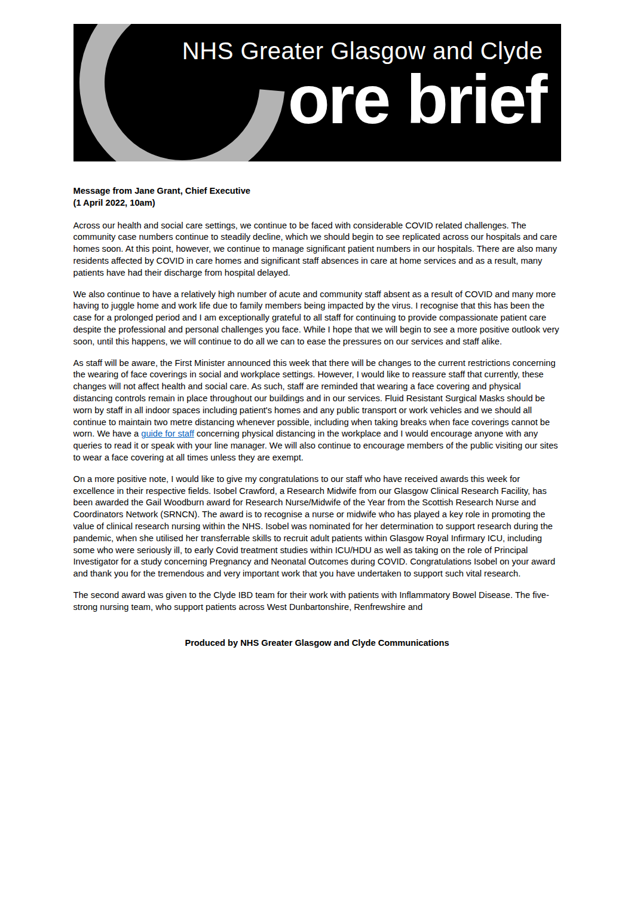NHS Greater Glasgow and Clyde
ore brief
Message from Jane Grant, Chief Executive
(1 April 2022, 10am)
Across our health and social care settings, we continue to be faced with considerable COVID related challenges. The community case numbers continue to steadily decline, which we should begin to see replicated across our hospitals and care homes soon. At this point, however, we continue to manage significant patient numbers in our hospitals. There are also many residents affected by COVID in care homes and significant staff absences in care at home services and as a result, many patients have had their discharge from hospital delayed.
We also continue to have a relatively high number of acute and community staff absent as a result of COVID and many more having to juggle home and work life due to family members being impacted by the virus. I recognise that this has been the case for a prolonged period and I am exceptionally grateful to all staff for continuing to provide compassionate patient care despite the professional and personal challenges you face. While I hope that we will begin to see a more positive outlook very soon, until this happens, we will continue to do all we can to ease the pressures on our services and staff alike.
As staff will be aware, the First Minister announced this week that there will be changes to the current restrictions concerning the wearing of face coverings in social and workplace settings. However, I would like to reassure staff that currently, these changes will not affect health and social care. As such, staff are reminded that wearing a face covering and physical distancing controls remain in place throughout our buildings and in our services. Fluid Resistant Surgical Masks should be worn by staff in all indoor spaces including patient's homes and any public transport or work vehicles and we should all continue to maintain two metre distancing whenever possible, including when taking breaks when face coverings cannot be worn. We have a guide for staff concerning physical distancing in the workplace and I would encourage anyone with any queries to read it or speak with your line manager. We will also continue to encourage members of the public visiting our sites to wear a face covering at all times unless they are exempt.
On a more positive note, I would like to give my congratulations to our staff who have received awards this week for excellence in their respective fields. Isobel Crawford, a Research Midwife from our Glasgow Clinical Research Facility, has been awarded the Gail Woodburn award for Research Nurse/Midwife of the Year from the Scottish Research Nurse and Coordinators Network (SRNCN). The award is to recognise a nurse or midwife who has played a key role in promoting the value of clinical research nursing within the NHS. Isobel was nominated for her determination to support research during the pandemic, when she utilised her transferrable skills to recruit adult patients within Glasgow Royal Infirmary ICU, including some who were seriously ill, to early Covid treatment studies within ICU/HDU as well as taking on the role of Principal Investigator for a study concerning Pregnancy and Neonatal Outcomes during COVID. Congratulations Isobel on your award and thank you for the tremendous and very important work that you have undertaken to support such vital research.
The second award was given to the Clyde IBD team for their work with patients with Inflammatory Bowel Disease. The five-strong nursing team, who support patients across West Dunbartonshire, Renfrewshire and
Produced by NHS Greater Glasgow and Clyde Communications